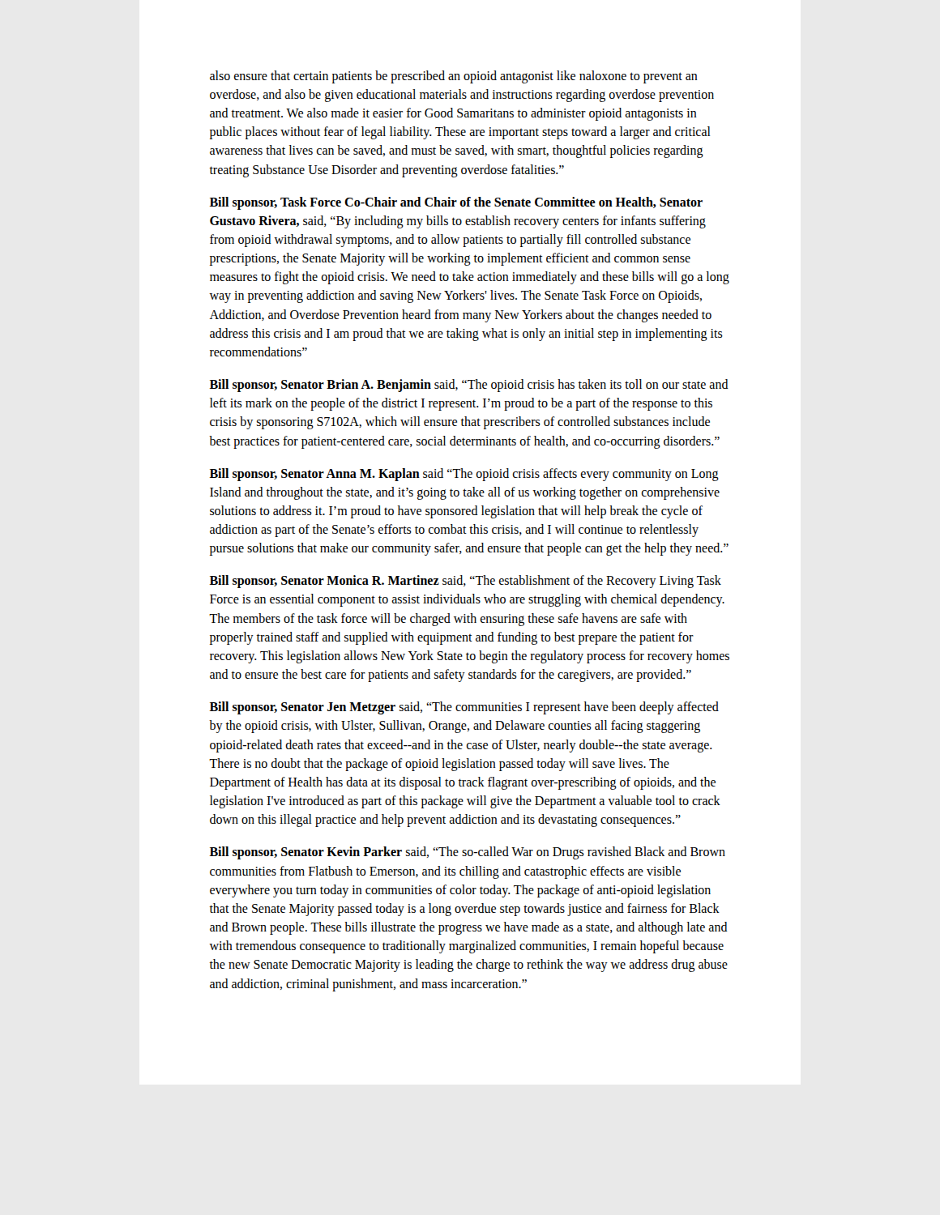also ensure that certain patients be prescribed an opioid antagonist like naloxone to prevent an overdose, and also be given educational materials and instructions regarding overdose prevention and treatment. We also made it easier for Good Samaritans to administer opioid antagonists in public places without fear of legal liability. These are important steps toward a larger and critical awareness that lives can be saved, and must be saved, with smart, thoughtful policies regarding treating Substance Use Disorder and preventing overdose fatalities.”
Bill sponsor, Task Force Co-Chair and Chair of the Senate Committee on Health, Senator Gustavo Rivera, said, “By including my bills to establish recovery centers for infants suffering from opioid withdrawal symptoms, and to allow patients to partially fill controlled substance prescriptions, the Senate Majority will be working to implement efficient and common sense measures to fight the opioid crisis. We need to take action immediately and these bills will go a long way in preventing addiction and saving New Yorkers' lives. The Senate Task Force on Opioids, Addiction, and Overdose Prevention heard from many New Yorkers about the changes needed to address this crisis and I am proud that we are taking what is only an initial step in implementing its recommendations”
Bill sponsor, Senator Brian A. Benjamin said, “The opioid crisis has taken its toll on our state and left its mark on the people of the district I represent. I’m proud to be a part of the response to this crisis by sponsoring S7102A, which will ensure that prescribers of controlled substances include best practices for patient-centered care, social determinants of health, and co-occurring disorders.”
Bill sponsor, Senator Anna M. Kaplan said “The opioid crisis affects every community on Long Island and throughout the state, and it’s going to take all of us working together on comprehensive solutions to address it. I’m proud to have sponsored legislation that will help break the cycle of addiction as part of the Senate’s efforts to combat this crisis, and I will continue to relentlessly pursue solutions that make our community safer, and ensure that people can get the help they need.”
Bill sponsor, Senator Monica R. Martinez said, “The establishment of the Recovery Living Task Force is an essential component to assist individuals who are struggling with chemical dependency. The members of the task force will be charged with ensuring these safe havens are safe with properly trained staff and supplied with equipment and funding to best prepare the patient for recovery. This legislation allows New York State to begin the regulatory process for recovery homes and to ensure the best care for patients and safety standards for the caregivers, are provided.”
Bill sponsor, Senator Jen Metzger said, “The communities I represent have been deeply affected by the opioid crisis, with Ulster, Sullivan, Orange, and Delaware counties all facing staggering opioid-related death rates that exceed--and in the case of Ulster, nearly double--the state average. There is no doubt that the package of opioid legislation passed today will save lives. The Department of Health has data at its disposal to track flagrant over-prescribing of opioids, and the legislation I've introduced as part of this package will give the Department a valuable tool to crack down on this illegal practice and help prevent addiction and its devastating consequences.”
Bill sponsor, Senator Kevin Parker said, “The so-called War on Drugs ravished Black and Brown communities from Flatbush to Emerson, and its chilling and catastrophic effects are visible everywhere you turn today in communities of color today. The package of anti-opioid legislation that the Senate Majority passed today is a long overdue step towards justice and fairness for Black and Brown people. These bills illustrate the progress we have made as a state, and although late and with tremendous consequence to traditionally marginalized communities, I remain hopeful because the new Senate Democratic Majority is leading the charge to rethink the way we address drug abuse and addiction, criminal punishment, and mass incarceration.”